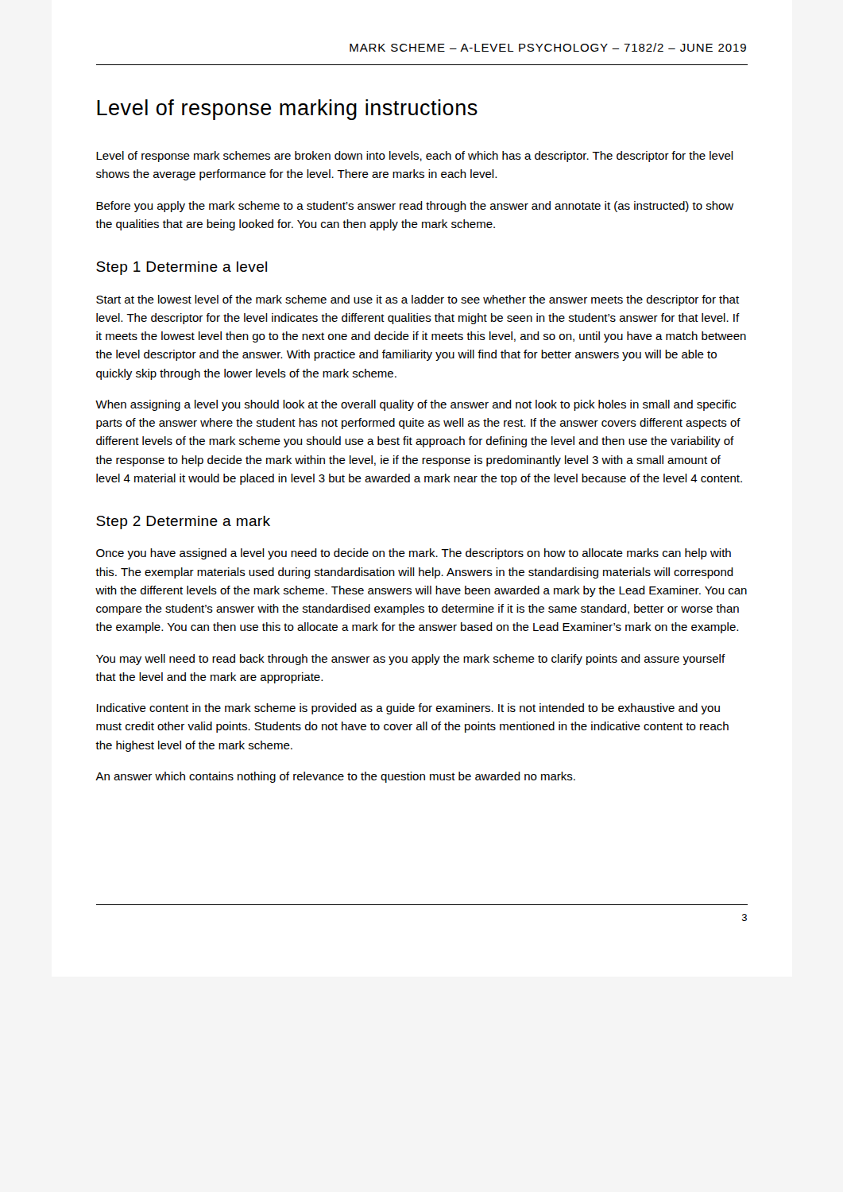MARK SCHEME – A-LEVEL PSYCHOLOGY – 7182/2 – JUNE 2019
Level of response marking instructions
Level of response mark schemes are broken down into levels, each of which has a descriptor. The descriptor for the level shows the average performance for the level. There are marks in each level.
Before you apply the mark scheme to a student’s answer read through the answer and annotate it (as instructed) to show the qualities that are being looked for. You can then apply the mark scheme.
Step 1 Determine a level
Start at the lowest level of the mark scheme and use it as a ladder to see whether the answer meets the descriptor for that level. The descriptor for the level indicates the different qualities that might be seen in the student’s answer for that level. If it meets the lowest level then go to the next one and decide if it meets this level, and so on, until you have a match between the level descriptor and the answer. With practice and familiarity you will find that for better answers you will be able to quickly skip through the lower levels of the mark scheme.
When assigning a level you should look at the overall quality of the answer and not look to pick holes in small and specific parts of the answer where the student has not performed quite as well as the rest. If the answer covers different aspects of different levels of the mark scheme you should use a best fit approach for defining the level and then use the variability of the response to help decide the mark within the level, ie if the response is predominantly level 3 with a small amount of level 4 material it would be placed in level 3 but be awarded a mark near the top of the level because of the level 4 content.
Step 2 Determine a mark
Once you have assigned a level you need to decide on the mark. The descriptors on how to allocate marks can help with this. The exemplar materials used during standardisation will help. Answers in the standardising materials will correspond with the different levels of the mark scheme. These answers will have been awarded a mark by the Lead Examiner. You can compare the student’s answer with the standardised examples to determine if it is the same standard, better or worse than the example. You can then use this to allocate a mark for the answer based on the Lead Examiner’s mark on the example.
You may well need to read back through the answer as you apply the mark scheme to clarify points and assure yourself that the level and the mark are appropriate.
Indicative content in the mark scheme is provided as a guide for examiners. It is not intended to be exhaustive and you must credit other valid points. Students do not have to cover all of the points mentioned in the indicative content to reach the highest level of the mark scheme.
An answer which contains nothing of relevance to the question must be awarded no marks.
3